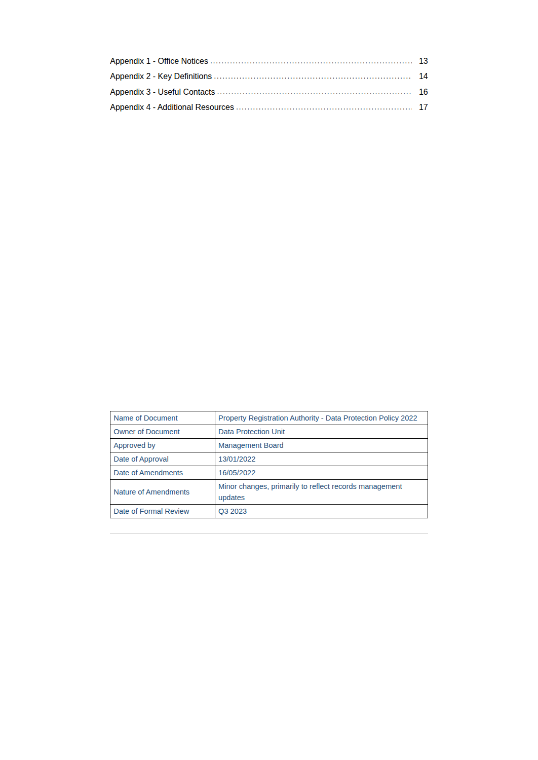Appendix 1 - Office Notices .................................................................................................. 13
Appendix 2 - Key Definitions ............................................................................................... 14
Appendix 3 - Useful Contacts ............................................................................................... 16
Appendix 4 - Additional Resources ....................................................................................... 17
| Name of Document | Property Registration Authority - Data Protection Policy 2022 |
| Owner of Document | Data Protection Unit |
| Approved by | Management Board |
| Date of Approval | 13/01/2022 |
| Date of Amendments | 16/05/2022 |
| Nature of Amendments | Minor changes, primarily to reflect records management updates |
| Date of Formal Review | Q3 2023 |